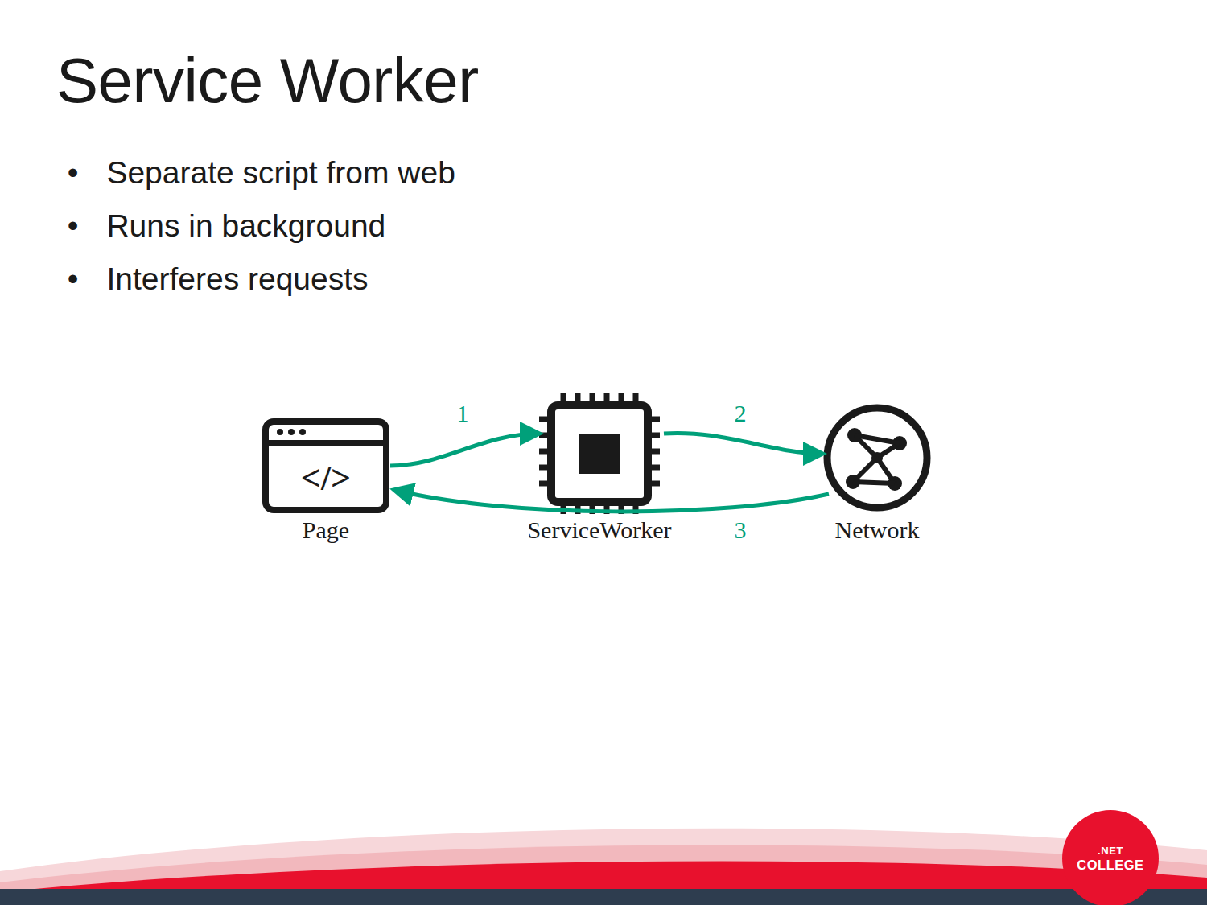Service Worker
Separate script from web
Runs in background
Interferes requests
</> Page ServiceWorker Network 1 2 3
.NET COLLEGE